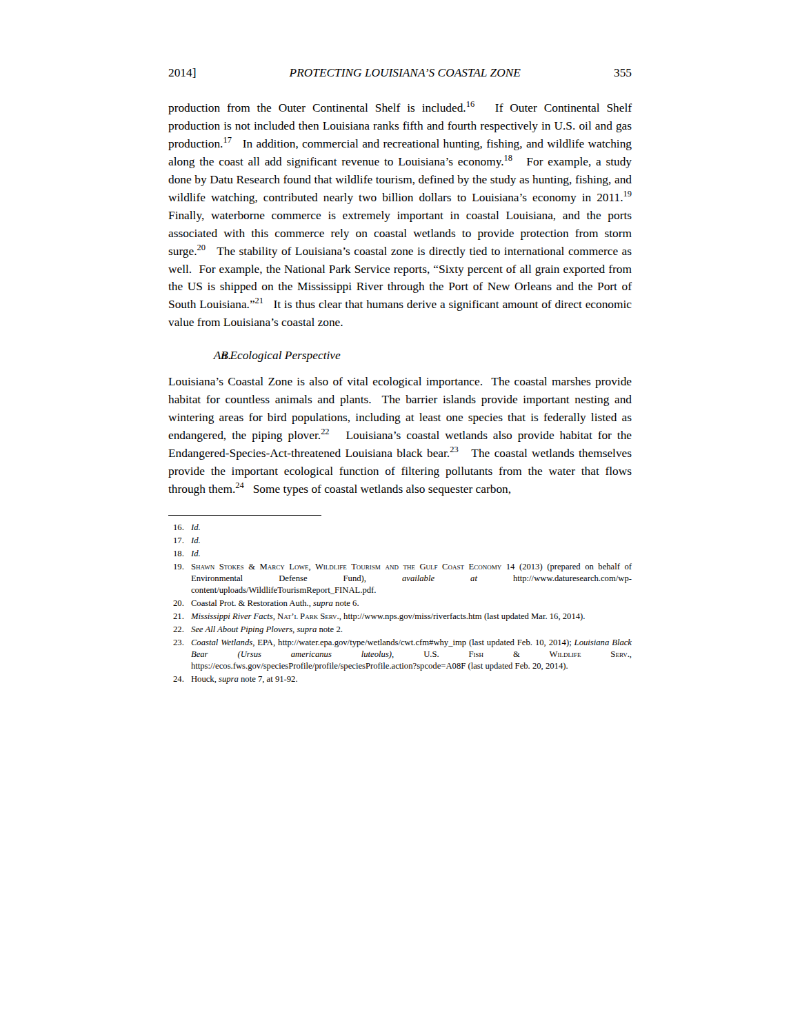2014] PROTECTING LOUISIANA’S COASTAL ZONE 355
production from the Outer Continental Shelf is included.16 If Outer Continental Shelf production is not included then Louisiana ranks fifth and fourth respectively in U.S. oil and gas production.17 In addition, commercial and recreational hunting, fishing, and wildlife watching along the coast all add significant revenue to Louisiana’s economy.18 For example, a study done by Datu Research found that wildlife tourism, defined by the study as hunting, fishing, and wildlife watching, contributed nearly two billion dollars to Louisiana’s economy in 2011.19 Finally, waterborne commerce is extremely important in coastal Louisiana, and the ports associated with this commerce rely on coastal wetlands to provide protection from storm surge.20 The stability of Louisiana’s coastal zone is directly tied to international commerce as well. For example, the National Park Service reports, “Sixty percent of all grain exported from the US is shipped on the Mississippi River through the Port of New Orleans and the Port of South Louisiana.”21 It is thus clear that humans derive a significant amount of direct economic value from Louisiana’s coastal zone.
B. An Ecological Perspective
Louisiana’s Coastal Zone is also of vital ecological importance. The coastal marshes provide habitat for countless animals and plants. The barrier islands provide important nesting and wintering areas for bird populations, including at least one species that is federally listed as endangered, the piping plover.22 Louisiana’s coastal wetlands also provide habitat for the Endangered-Species-Act-threatened Louisiana black bear.23 The coastal wetlands themselves provide the important ecological function of filtering pollutants from the water that flows through them.24 Some types of coastal wetlands also sequester carbon,
16. Id.
17. Id.
18. Id.
19. Shawn Stokes & Marcy Lowe, Wildlife Tourism and the Gulf Coast Economy 14 (2013) (prepared on behalf of Environmental Defense Fund), available at http://www.daturesearch.com/wp-content/uploads/WildlifeTourismReport_FINAL.pdf.
20. Coastal Prot. & Restoration Auth., supra note 6.
21. Mississippi River Facts, Nat’l Park Serv., http://www.nps.gov/miss/riverfacts.htm (last updated Mar. 16, 2014).
22. See All About Piping Plovers, supra note 2.
23. Coastal Wetlands, EPA, http://water.epa.gov/type/wetlands/cwt.cfm#why_imp (last updated Feb. 10, 2014); Louisiana Black Bear (Ursus americanus luteolus), U.S. Fish & Wildlife Serv., https://ecos.fws.gov/speciesProfile/profile/speciesProfile.action?spcode=A08F (last updated Feb. 20, 2014).
24. Houck, supra note 7, at 91-92.